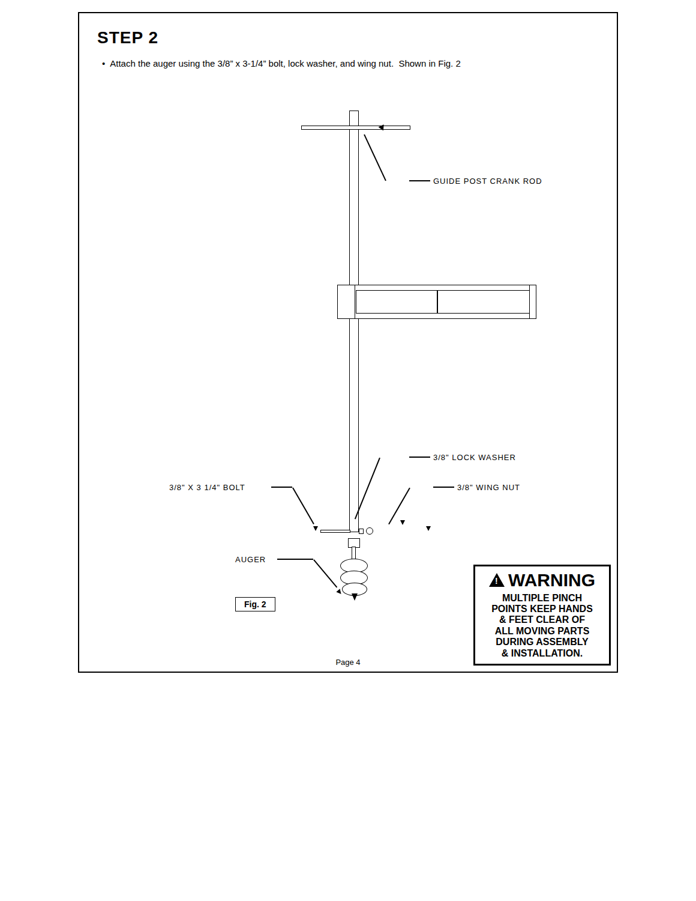STEP 2
Attach the auger using the 3/8” x 3-1/4” bolt, lock washer, and wing nut. Shown in Fig. 2
GUIDE POST CRANK ROD
3/8" LOCK WASHER
3/8" WING NUT
3/8" X 3 1/4" BOLT
AUGER
Fig. 2
WARNING
MULTIPLE PINCH
POINTS KEEP HANDS
& FEET CLEAR OF
ALL MOVING PARTS
DURING ASSEMBLY
& INSTALLATION.
Page 4